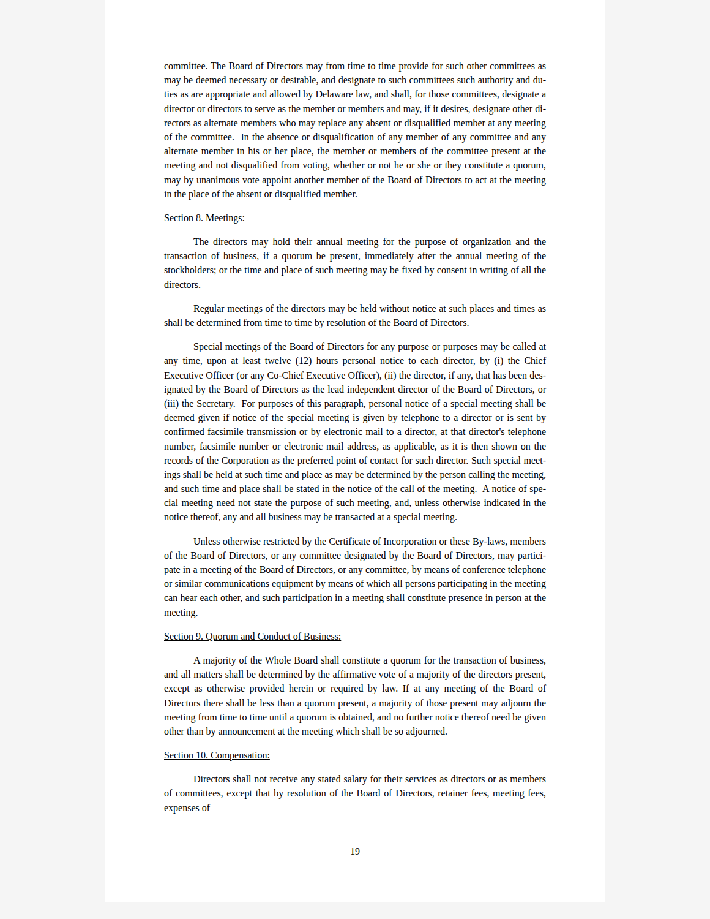committee. The Board of Directors may from time to time provide for such other committees as may be deemed necessary or desirable, and designate to such committees such authority and duties as are appropriate and allowed by Delaware law, and shall, for those committees, designate a director or directors to serve as the member or members and may, if it desires, designate other directors as alternate members who may replace any absent or disqualified member at any meeting of the committee. In the absence or disqualification of any member of any committee and any alternate member in his or her place, the member or members of the committee present at the meeting and not disqualified from voting, whether or not he or she or they constitute a quorum, may by unanimous vote appoint another member of the Board of Directors to act at the meeting in the place of the absent or disqualified member.
Section 8. Meetings:
The directors may hold their annual meeting for the purpose of organization and the transaction of business, if a quorum be present, immediately after the annual meeting of the stockholders; or the time and place of such meeting may be fixed by consent in writing of all the directors.
Regular meetings of the directors may be held without notice at such places and times as shall be determined from time to time by resolution of the Board of Directors.
Special meetings of the Board of Directors for any purpose or purposes may be called at any time, upon at least twelve (12) hours personal notice to each director, by (i) the Chief Executive Officer (or any Co-Chief Executive Officer), (ii) the director, if any, that has been designated by the Board of Directors as the lead independent director of the Board of Directors, or (iii) the Secretary. For purposes of this paragraph, personal notice of a special meeting shall be deemed given if notice of the special meeting is given by telephone to a director or is sent by confirmed facsimile transmission or by electronic mail to a director, at that director's telephone number, facsimile number or electronic mail address, as applicable, as it is then shown on the records of the Corporation as the preferred point of contact for such director. Such special meetings shall be held at such time and place as may be determined by the person calling the meeting, and such time and place shall be stated in the notice of the call of the meeting. A notice of special meeting need not state the purpose of such meeting, and, unless otherwise indicated in the notice thereof, any and all business may be transacted at a special meeting.
Unless otherwise restricted by the Certificate of Incorporation or these By-laws, members of the Board of Directors, or any committee designated by the Board of Directors, may participate in a meeting of the Board of Directors, or any committee, by means of conference telephone or similar communications equipment by means of which all persons participating in the meeting can hear each other, and such participation in a meeting shall constitute presence in person at the meeting.
Section 9. Quorum and Conduct of Business:
A majority of the Whole Board shall constitute a quorum for the transaction of business, and all matters shall be determined by the affirmative vote of a majority of the directors present, except as otherwise provided herein or required by law. If at any meeting of the Board of Directors there shall be less than a quorum present, a majority of those present may adjourn the meeting from time to time until a quorum is obtained, and no further notice thereof need be given other than by announcement at the meeting which shall be so adjourned.
Section 10. Compensation:
Directors shall not receive any stated salary for their services as directors or as members of committees, except that by resolution of the Board of Directors, retainer fees, meeting fees, expenses of
19